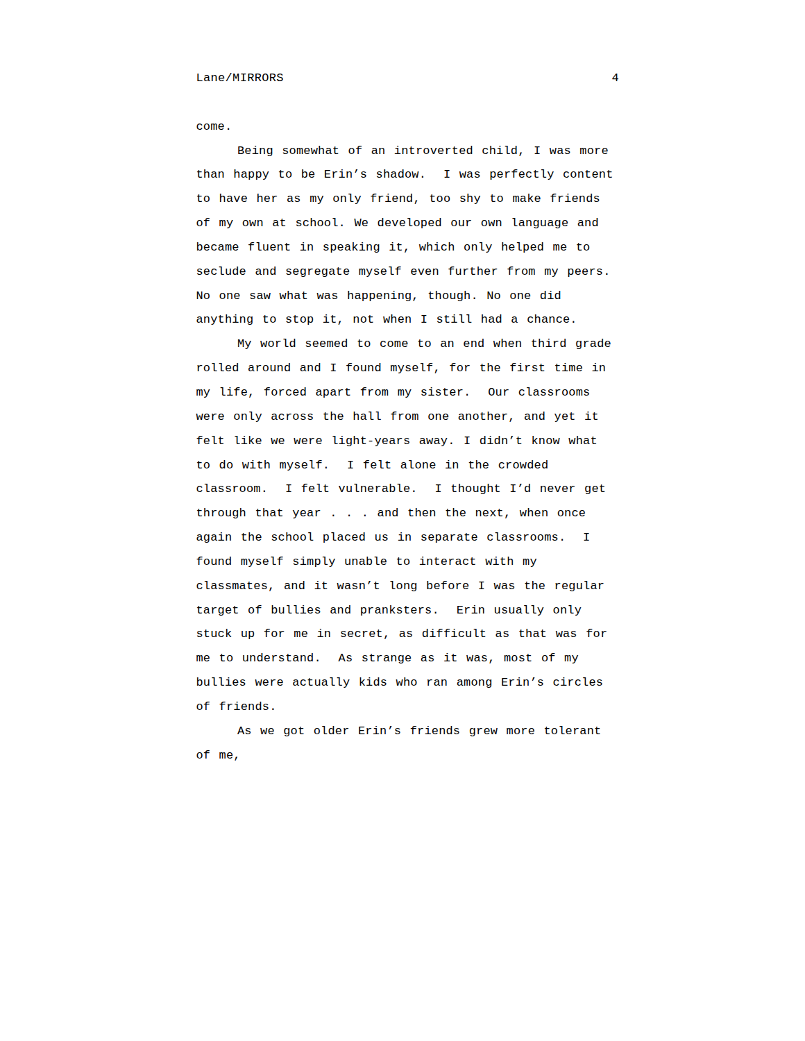Lane/MIRRORS 4
come.
Being somewhat of an introverted child, I was more than happy to be Erin’s shadow. I was perfectly content to have her as my only friend, too shy to make friends of my own at school. We developed our own language and became fluent in speaking it, which only helped me to seclude and segregate myself even further from my peers. No one saw what was happening, though. No one did anything to stop it, not when I still had a chance.
My world seemed to come to an end when third grade rolled around and I found myself, for the first time in my life, forced apart from my sister. Our classrooms were only across the hall from one another, and yet it felt like we were light-years away. I didn’t know what to do with myself. I felt alone in the crowded classroom. I felt vulnerable. I thought I’d never get through that year . . . and then the next, when once again the school placed us in separate classrooms. I found myself simply unable to interact with my classmates, and it wasn’t long before I was the regular target of bullies and pranksters. Erin usually only stuck up for me in secret, as difficult as that was for me to understand. As strange as it was, most of my bullies were actually kids who ran among Erin’s circles of friends.
As we got older Erin’s friends grew more tolerant of me,